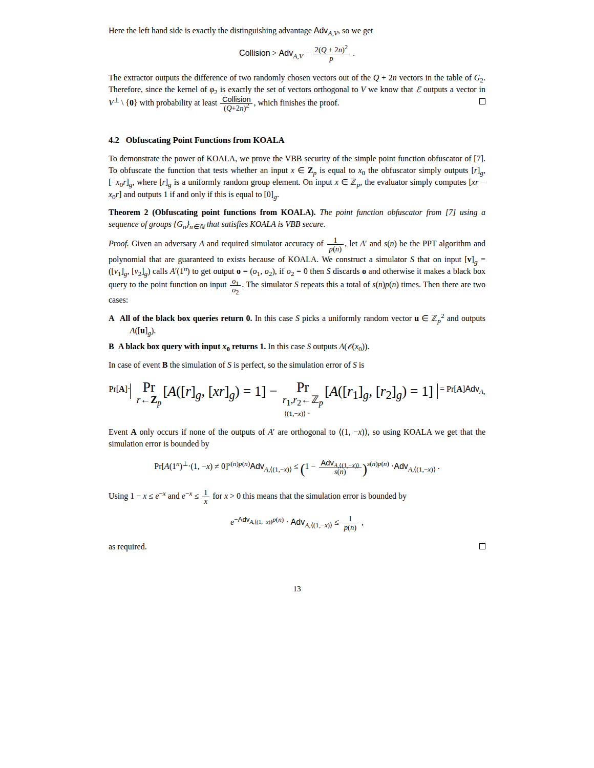Here the left hand side is exactly the distinguishing advantage AdvA,V, so we get
Collision > AdvA,V − 2(Q + 2n)2 p .
The extractor outputs the difference of two randomly chosen vectors out of the Q + 2n vectors in the table of G2. Therefore, since the kernel of φ2 is exactly the set of vectors orthogonal to V we know that ℰ outputs a vector in V⊥ \ {0} with probability at least Collision(Q+2n)2, which finishes the proof.
4.2 Obfuscating Point Functions from KOALA
To demonstrate the power of KOALA, we prove the VBB security of the simple point function obfuscator of [7]. To obfuscate the function that tests whether an input x ∈ Zp is equal to x0 the obfuscator simply outputs [r]g, [−x0r]g, where [r]g is a uniformly random group element. On input x ∈ ℤp, the evaluator simply computes [xr − x0r] and outputs 1 if and only if this is equal to [0]g.
Theorem 2 (Obfuscating point functions from KOALA). The point function obfuscator from [7] using a sequence of groups {Gn}n∈ℕ that satisfies KOALA is VBB secure.
Proof. Given an adversary A and required simulator accuracy of 1 p(n), let A′ and s(n) be the PPT algorithm and polynomial that are guaranteed to exists because of KOALA. We construct a simulator S that on input [v]g = ([v1]g, [v2]g) calls A′(1n) to get output o = (o1, o2), if o2 = 0 then S discards o and otherwise it makes a black box query to the point function on input o1 o2. The simulator S repeats this a total of s(n)p(n) times. Then there are two cases:
A All of the black box queries return 0. In this case S picks a uniformly random vector u ∈ ℤp2 and outputs A([u]g).
B A black box query with input x0 returns 1. In this case S outputs A(𝒪(x0)).
In case of event B the simulation of S is perfect, so the simulation error of S is
Pr[A]·Pr r←Zp[A([r]g, [xr]g) = 1] − Pr r1,r2←ℤp[A([r1]g, [r2]g) = 1] = Pr[A]AdvA,⟨(1,−x)⟩ .
Event A only occurs if none of the outputs of A′ are orthogonal to ⟨(1, −x)⟩, so using KOALA we get that the simulation error is bounded by
Pr[A(1n)⊥·(1, −x) ≠ 0]s(n)p(n)AdvA,⟨(1,−x)⟩ ≤ (1 − AdvA,⟨(1,−x)⟩s(n))s(n)p(n) ·AdvA,⟨(1,−x)⟩ .
Using 1 − x ≤ e−x and e−x ≤ 1 x for x > 0 this means that the simulation error is bounded by
e−AdvA,⟨(1,−x)⟩p(n) · AdvA,⟨(1,−x)⟩ ≤ 1 p(n) ,
as required.
13